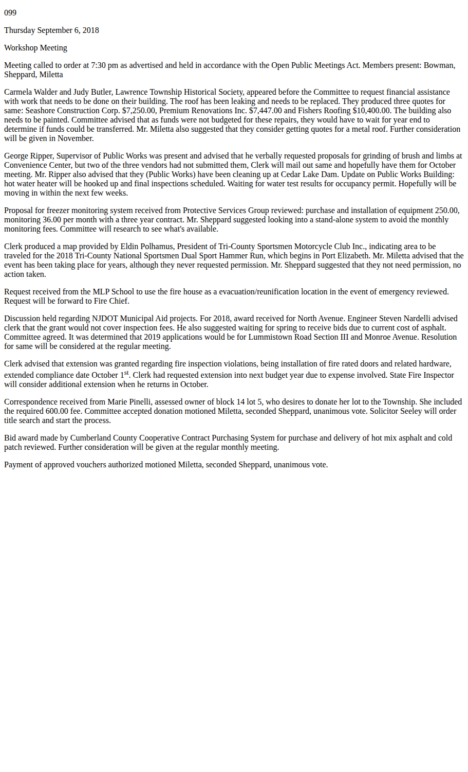099
Thursday September 6, 2018
Workshop Meeting
Meeting called to order at 7:30 pm as advertised and held in accordance with the Open Public Meetings Act. Members present: Bowman, Sheppard, Miletta
Carmela Walder and Judy Butler, Lawrence Township Historical Society, appeared before the Committee to request financial assistance with work that needs to be done on their building. The roof has been leaking and needs to be replaced. They produced three quotes for same: Seashore Construction Corp. $7,250.00, Premium Renovations Inc. $7,447.00 and Fishers Roofing $10,400.00. The building also needs to be painted. Committee advised that as funds were not budgeted for these repairs, they would have to wait for year end to determine if funds could be transferred. Mr. Miletta also suggested that they consider getting quotes for a metal roof. Further consideration will be given in November.
George Ripper, Supervisor of Public Works was present and advised that he verbally requested proposals for grinding of brush and limbs at Convenience Center, but two of the three vendors had not submitted them, Clerk will mail out same and hopefully have them for October meeting. Mr. Ripper also advised that they (Public Works) have been cleaning up at Cedar Lake Dam. Update on Public Works Building: hot water heater will be hooked up and final inspections scheduled. Waiting for water test results for occupancy permit. Hopefully will be moving in within the next few weeks.
Proposal for freezer monitoring system received from Protective Services Group reviewed: purchase and installation of equipment 250.00, monitoring 36.00 per month with a three year contract. Mr. Sheppard suggested looking into a stand-alone system to avoid the monthly monitoring fees. Committee will research to see what's available.
Clerk produced a map provided by Eldin Polhamus, President of Tri-County Sportsmen Motorcycle Club Inc., indicating area to be traveled for the 2018 Tri-County National Sportsmen Dual Sport Hammer Run, which begins in Port Elizabeth. Mr. Miletta advised that the event has been taking place for years, although they never requested permission. Mr. Sheppard suggested that they not need permission, no action taken.
Request received from the MLP School to use the fire house as a evacuation/reunification location in the event of emergency reviewed. Request will be forward to Fire Chief.
Discussion held regarding NJDOT Municipal Aid projects. For 2018, award received for North Avenue. Engineer Steven Nardelli advised clerk that the grant would not cover inspection fees. He also suggested waiting for spring to receive bids due to current cost of asphalt. Committee agreed. It was determined that 2019 applications would be for Lummistown Road Section III and Monroe Avenue. Resolution for same will be considered at the regular meeting.
Clerk advised that extension was granted regarding fire inspection violations, being installation of fire rated doors and related hardware, extended compliance date October 1st. Clerk had requested extension into next budget year due to expense involved. State Fire Inspector will consider additional extension when he returns in October.
Correspondence received from Marie Pinelli, assessed owner of block 14 lot 5, who desires to donate her lot to the Township. She included the required 600.00 fee. Committee accepted donation motioned Miletta, seconded Sheppard, unanimous vote. Solicitor Seeley will order title search and start the process.
Bid award made by Cumberland County Cooperative Contract Purchasing System for purchase and delivery of hot mix asphalt and cold patch reviewed. Further consideration will be given at the regular monthly meeting.
Payment of approved vouchers authorized motioned Miletta, seconded Sheppard, unanimous vote.